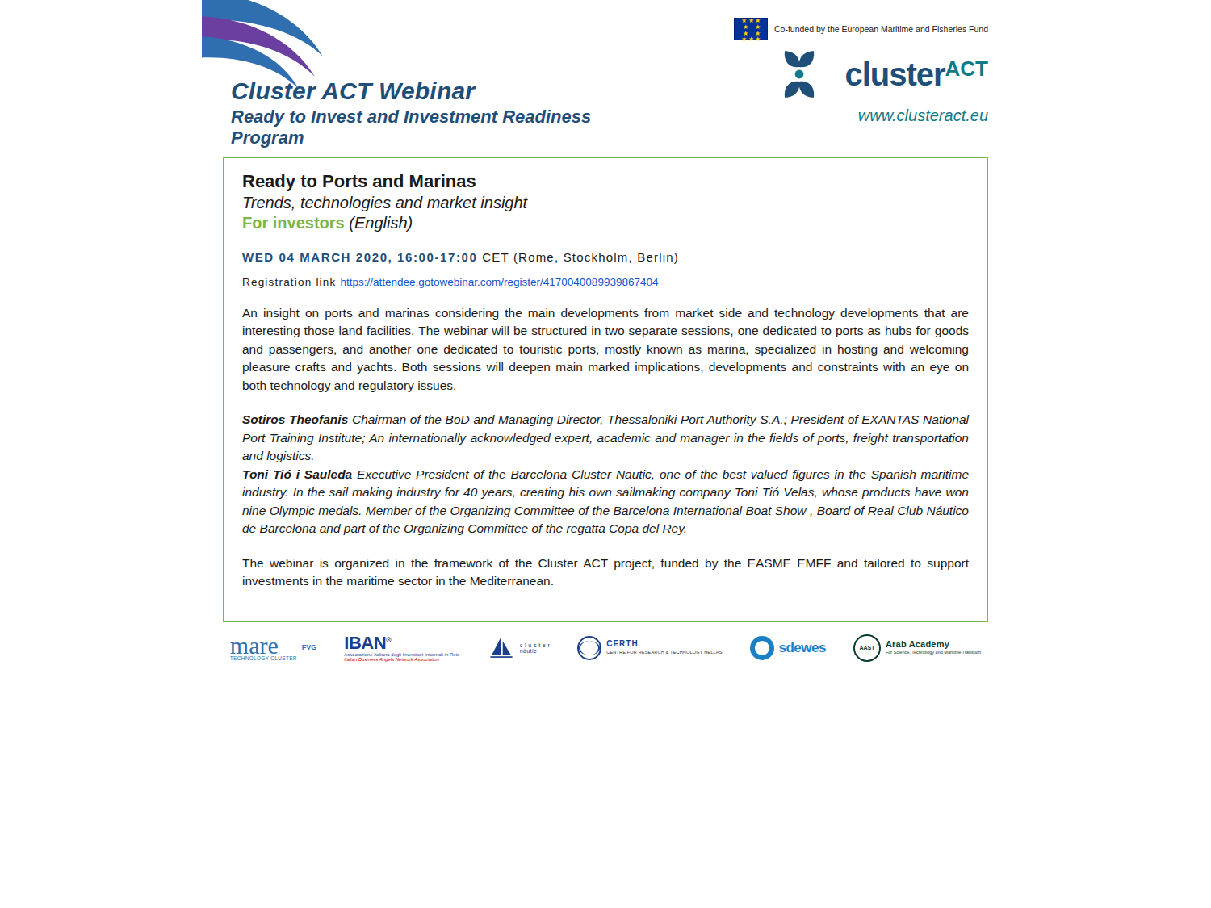Cluster ACT Webinar
Ready to Invest and Investment Readiness Program
★ ★ ★
★ ★
★ ★
★ ★ ★
Co-funded by the European Maritime and Fisheries Fund
clusterACT
www.clusteract.eu
Ready to Ports and Marinas
Trends, technologies and market insight
For investors (English)
WED 04 MARCH 2020, 16:00-17:00 CET (Rome, Stockholm, Berlin)
Registration link https://attendee.gotowebinar.com/register/4170040089939867404
An insight on ports and marinas considering the main developments from market side and technology developments that are interesting those land facilities. The webinar will be structured in two separate sessions, one dedicated to ports as hubs for goods and passengers, and another one dedicated to touristic ports, mostly known as marina, specialized in hosting and welcoming pleasure crafts and yachts. Both sessions will deepen main marked implications, developments and constraints with an eye on both technology and regulatory issues.
Sotiros Theofanis Chairman of the BoD and Managing Director, Thessaloniki Port Authority S.A.; President of EXANTAS National Port Training Institute; An internationally acknowledged expert, academic and manager in the fields of ports, freight transportation and logistics.
Toni Tió i Sauleda Executive President of the Barcelona Cluster Nautic, one of the best valued figures in the Spanish maritime industry. In the sail making industry for 40 years, creating his own sailmaking company Toni Tió Velas, whose products have won nine Olympic medals. Member of the Organizing Committee of the Barcelona International Boat Show , Board of Real Club Náutico de Barcelona and part of the Organizing Committee of the regatta Copa del Rey.
The webinar is organized in the framework of the Cluster ACT project, funded by the EASME EMFF and tailored to support investments in the maritime sector in the Mediterranean.
mare
Technology Cluster
FVG
IBAN®
Associazione Italiana degli Investitori Informali in Rete Italian Business Angels Network Association
c l u s t e r
nàutic
CERTH CENTRE FOR RESEARCH & TECHNOLOGY HELLAS
sdewes
AAST
Arab Academy For Science, Technology and Maritime Transport